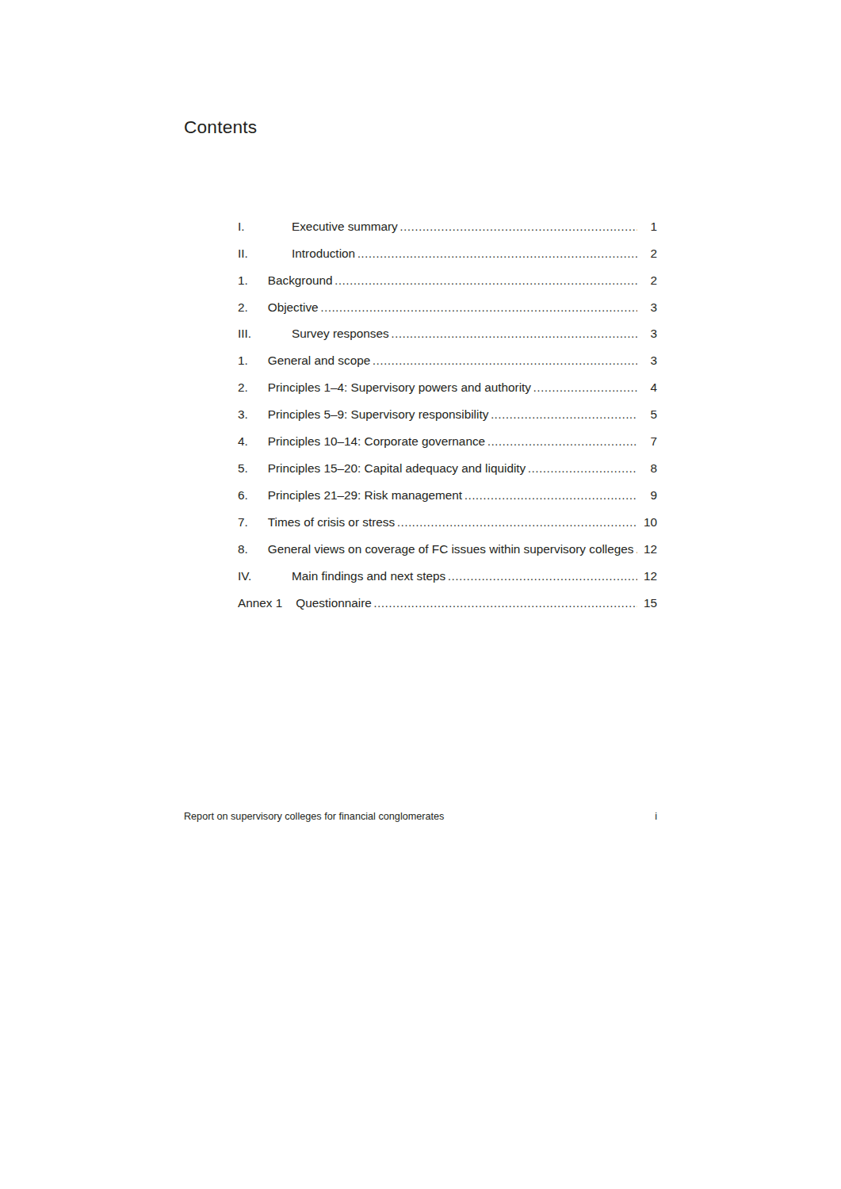Contents
I. Executive summary .................................................................................................................................................. 1
II. Introduction ............................................................................................................................................................. 2
1. Background ................................................................................................................................................. 2
2. Objective ....................................................................................................................................................... 3
III. Survey responses ............................................................................................................................................... 3
1. General and scope ................................................................................................................................. 3
2. Principles 1–4: Supervisory powers and authority ................................................................................. 4
3. Principles 5–9: Supervisory responsibility ............................................................................................. 5
4. Principles 10–14: Corporate governance ................................................................................................. 7
5. Principles 15–20: Capital adequacy and liquidity ................................................................................. 8
6. Principles 21–29: Risk management ......................................................................................................... 9
7. Times of crisis or stress ......................................................................................................................... 10
8. General views on coverage of FC issues within supervisory colleges ........................................... 12
IV. Main findings and next steps ......................................................................................................................... 12
Annex 1 Questionnaire ................................................................................................................................................. 15
Report on supervisory colleges for financial conglomerates i